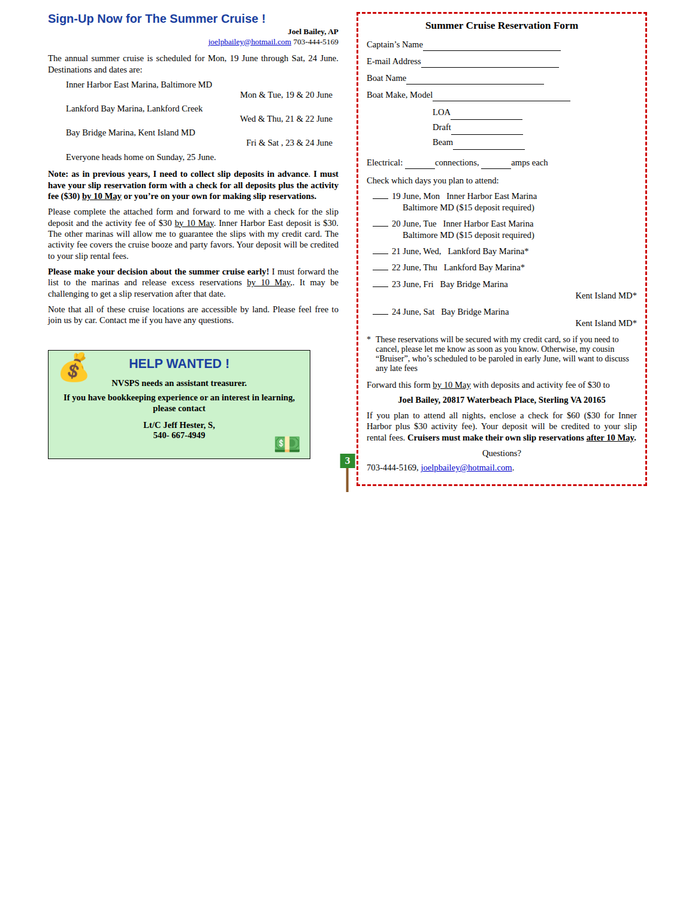Sign-Up Now for The Summer Cruise !
Joel Bailey, AP
joelpbailey@hotmail.com 703-444-5169
The annual summer cruise is scheduled for Mon, 19 June through Sat, 24 June. Destinations and dates are:
Inner Harbor East Marina, Baltimore MD Mon & Tue, 19 & 20 June
Lankford Bay Marina, Lankford Creek Wed & Thu, 21 & 22 June
Bay Bridge Marina, Kent Island MD Fri & Sat , 23 & 24 June
Everyone heads home on Sunday, 25 June.
Note: as in previous years, I need to collect slip deposits in advance. I must have your slip reservation form with a check for all deposits plus the activity fee ($30) by 10 May or you’re on your own for making slip reservations.
Please complete the attached form and forward to me with a check for the slip deposit and the activity fee of $30 by 10 May. Inner Harbor East deposit is $30. The other marinas will allow me to guarantee the slips with my credit card. The activity fee covers the cruise booze and party favors. Your deposit will be credited to your slip rental fees.
Please make your decision about the summer cruise early! I must forward the list to the marinas and release excess reservations by 10 May,. It may be challenging to get a slip reservation after that date.
Note that all of these cruise locations are accessible by land. Please feel free to join us by car. Contact me if you have any questions.
💰
HELP WANTED !
NVSPS needs an assistant treasurer.
If you have bookkeeping experience or an interest in learning, please contact
Lt/C Jeff Hester, S,
540- 667-4949
💵
Summer Cruise Reservation Form
Captain’s Name
E-mail Address
Boat Name
Boat Make, Model
LOA
Draft
Beam
Electrical: connections, amps each
Check which days you plan to attend:
19 June, Mon Inner Harbor East Marina Baltimore MD ($15 deposit required)
20 June, Tue Inner Harbor East Marina Baltimore MD ($15 deposit required)
21 June, Wed, Lankford Bay Marina*
22 June, Thu Lankford Bay Marina*
23 June, Fri Bay Bridge Marina Kent Island MD*
24 June, Sat Bay Bridge Marina Kent Island MD*
* These reservations will be secured with my credit card, so if you need to cancel, please let me know as soon as you know. Otherwise, my cousin “Bruiser”, who’s scheduled to be paroled in early June, will want to discuss any late fees
Forward this form by 10 May with deposits and activity fee of $30 to
Joel Bailey, 20817 Waterbeach Place, Sterling VA 20165
If you plan to attend all nights, enclose a check for $60 ($30 for Inner Harbor plus $30 activity fee). Your deposit will be credited to your slip rental fees. Cruisers must make their own slip reservations after 10 May.
Questions?
703-444-5169, joelpbailey@hotmail.com.
3